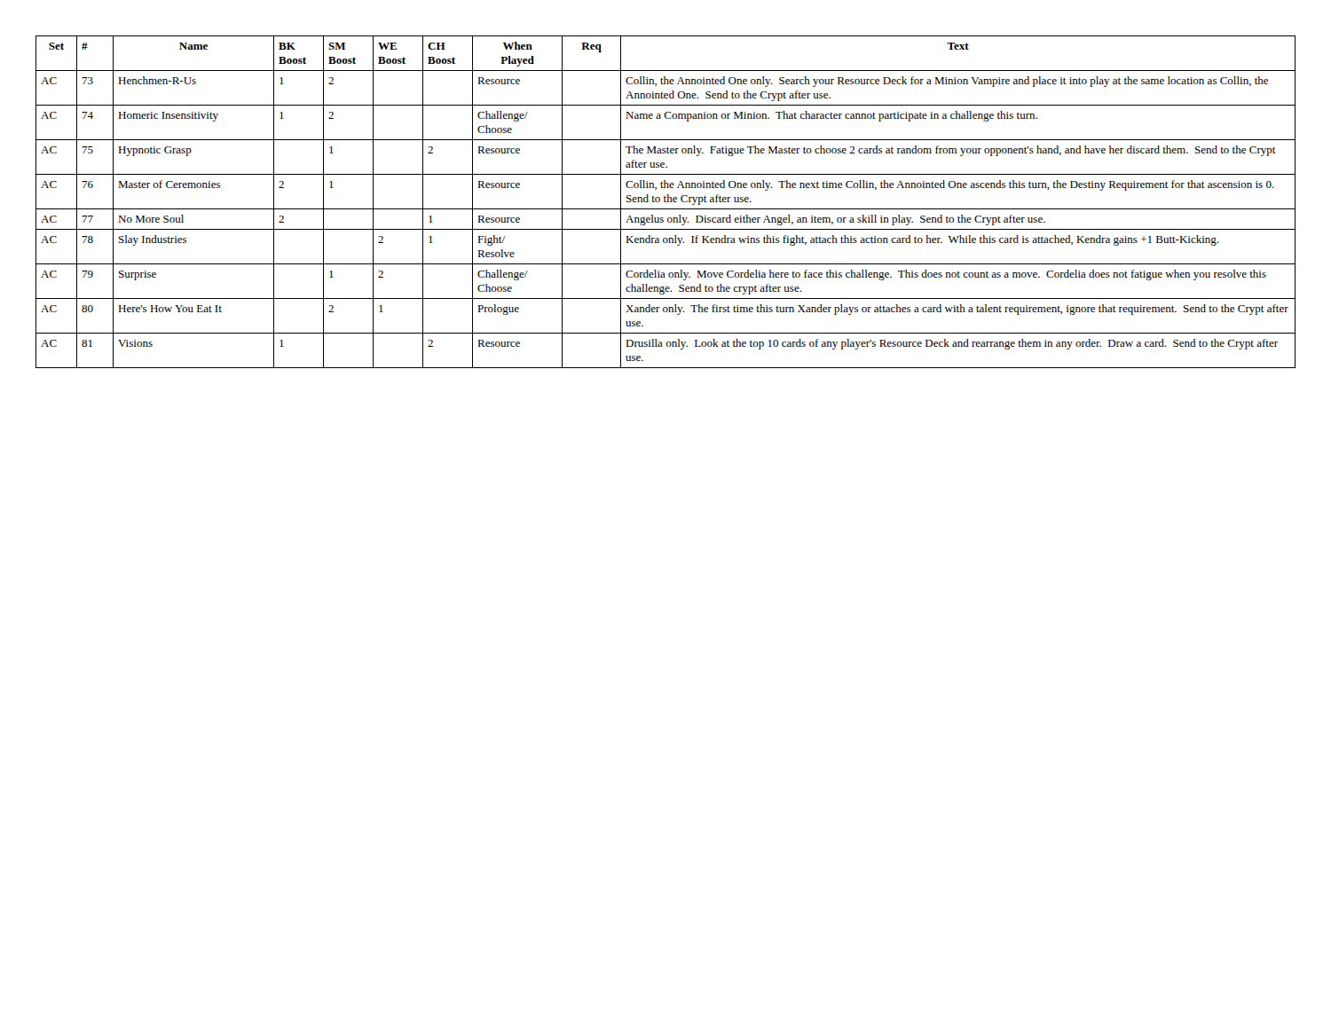| Set | # | Name | BK Boost | SM Boost | WE Boost | CH Boost | When Played | Req | Text |
| --- | --- | --- | --- | --- | --- | --- | --- | --- | --- |
| AC | 73 | Henchmen-R-Us | 1 | 2 | | | Resource | | Collin, the Annointed One only. Search your Resource Deck for a Minion Vampire and place it into play at the same location as Collin, the Annointed One. Send to the Crypt after use. |
| AC | 74 | Homeric Insensitivity | 1 | 2 | | | Challenge/ Choose | | Name a Companion or Minion. That character cannot participate in a challenge this turn. |
| AC | 75 | Hypnotic Grasp | | 1 | | 2 | Resource | | The Master only. Fatigue The Master to choose 2 cards at random from your opponent's hand, and have her discard them. Send to the Crypt after use. |
| AC | 76 | Master of Ceremonies | 2 | 1 | | | Resource | | Collin, the Annointed One only. The next time Collin, the Annointed One ascends this turn, the Destiny Requirement for that ascension is 0. Send to the Crypt after use. |
| AC | 77 | No More Soul | 2 | | | 1 | Resource | | Angelus only. Discard either Angel, an item, or a skill in play. Send to the Crypt after use. |
| AC | 78 | Slay Industries | | | 2 | 1 | Fight/ Resolve | | Kendra only. If Kendra wins this fight, attach this action card to her. While this card is attached, Kendra gains +1 Butt-Kicking. |
| AC | 79 | Surprise | | 1 | 2 | | Challenge/ Choose | | Cordelia only. Move Cordelia here to face this challenge. This does not count as a move. Cordelia does not fatigue when you resolve this challenge. Send to the crypt after use. |
| AC | 80 | Here's How You Eat It | | 2 | 1 | | Prologue | | Xander only. The first time this turn Xander plays or attaches a card with a talent requirement, ignore that requirement. Send to the Crypt after use. |
| AC | 81 | Visions | 1 | | | 2 | Resource | | Drusilla only. Look at the top 10 cards of any player's Resource Deck and rearrange them in any order. Draw a card. Send to the Crypt after use. |